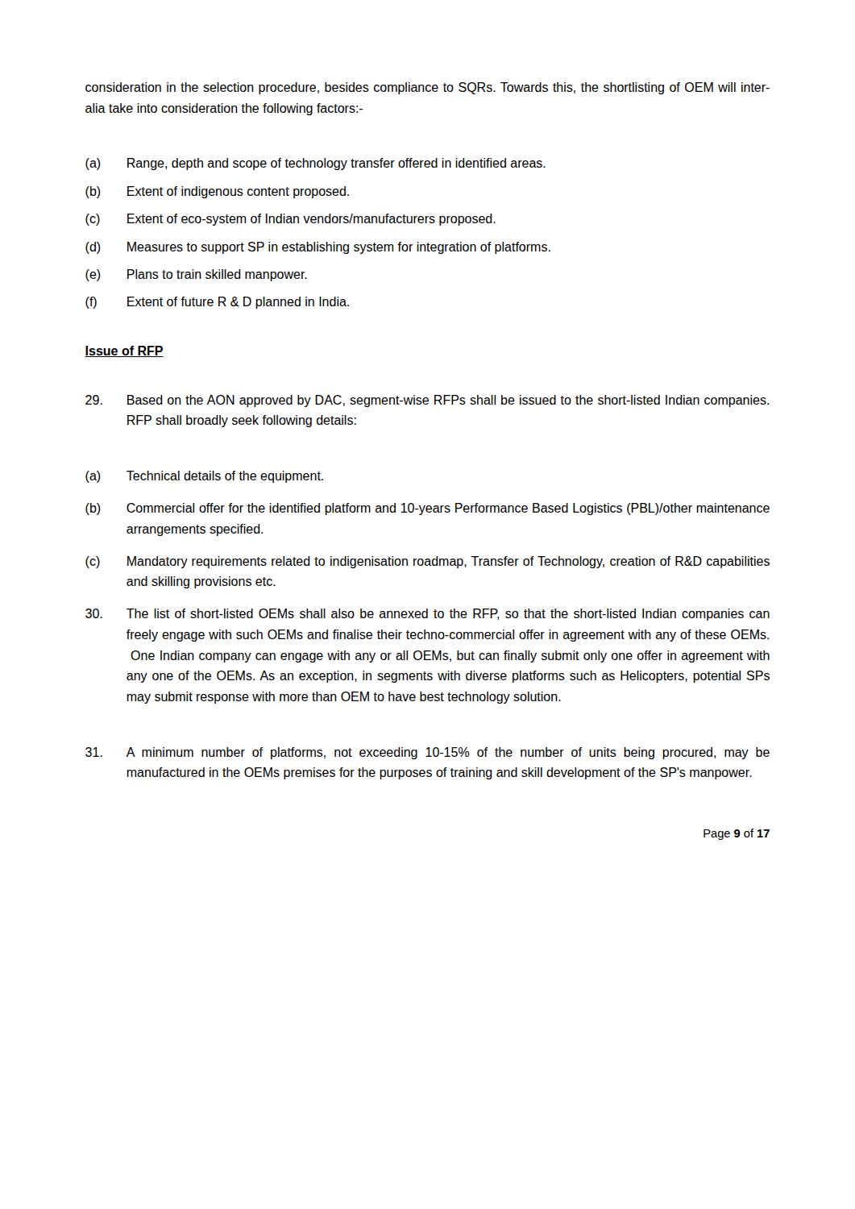consideration in the selection procedure, besides compliance to SQRs. Towards this, the shortlisting of OEM will inter-alia take into consideration the following factors:-
(a) Range, depth and scope of technology transfer offered in identified areas.
(b) Extent of indigenous content proposed.
(c) Extent of eco-system of Indian vendors/manufacturers proposed.
(d) Measures to support SP in establishing system for integration of platforms.
(e) Plans to train skilled manpower.
(f) Extent of future R & D planned in India.
Issue of RFP
29. Based on the AON approved by DAC, segment-wise RFPs shall be issued to the short-listed Indian companies. RFP shall broadly seek following details:
(a) Technical details of the equipment.
(b) Commercial offer for the identified platform and 10-years Performance Based Logistics (PBL)/other maintenance arrangements specified.
(c) Mandatory requirements related to indigenisation roadmap, Transfer of Technology, creation of R&D capabilities and skilling provisions etc.
30. The list of short-listed OEMs shall also be annexed to the RFP, so that the short-listed Indian companies can freely engage with such OEMs and finalise their techno-commercial offer in agreement with any of these OEMs. One Indian company can engage with any or all OEMs, but can finally submit only one offer in agreement with any one of the OEMs. As an exception, in segments with diverse platforms such as Helicopters, potential SPs may submit response with more than OEM to have best technology solution.
31. A minimum number of platforms, not exceeding 10-15% of the number of units being procured, may be manufactured in the OEMs premises for the purposes of training and skill development of the SP's manpower.
Page 9 of 17